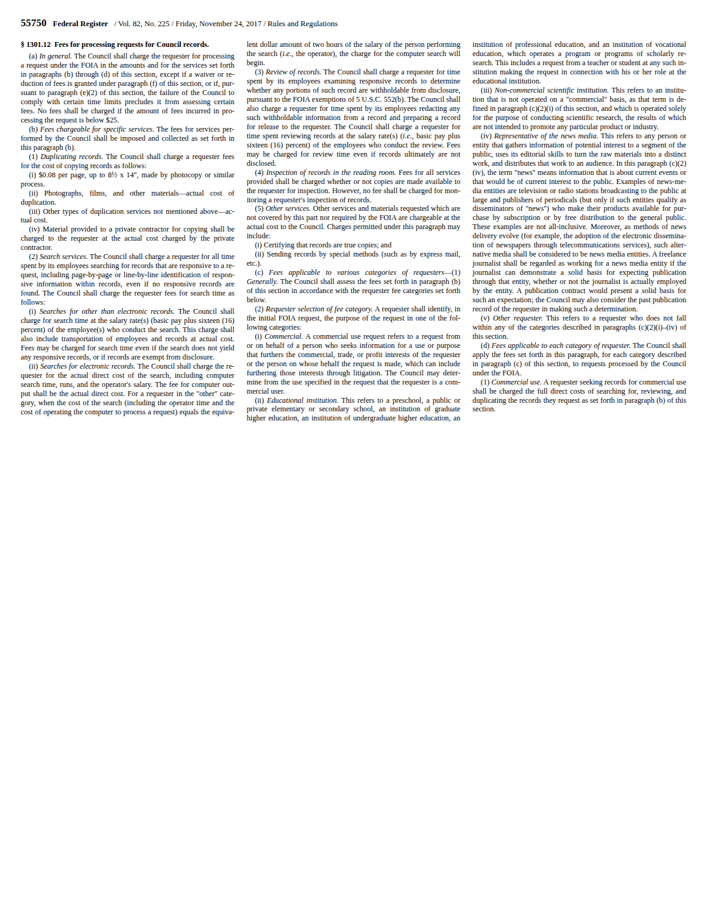55750 Federal Register / Vol. 82, No. 225 / Friday, November 24, 2017 / Rules and Regulations
§ 1301.12 Fees for processing requests for Council records.
(a) In general. The Council shall charge the requester for processing a request under the FOIA in the amounts and for the services set forth in paragraphs (b) through (d) of this section, except if a waiver or reduction of fees is granted under paragraph (f) of this section, or if, pursuant to paragraph (e)(2) of this section, the failure of the Council to comply with certain time limits precludes it from assessing certain fees. No fees shall be charged if the amount of fees incurred in processing the request is below $25.
(b) Fees chargeable for specific services. The fees for services performed by the Council shall be imposed and collected as set forth in this paragraph (b).
(1) Duplicating records. The Council shall charge a requester fees for the cost of copying records as follows:
(i) $0.08 per page, up to 8½ x 14″, made by photocopy or similar process.
(ii) Photographs, films, and other materials—actual cost of duplication.
(iii) Other types of duplication services not mentioned above—actual cost.
(iv) Material provided to a private contractor for copying shall be charged to the requester at the actual cost charged by the private contractor.
(2) Search services. The Council shall charge a requester for all time spent by its employees searching for records that are responsive to a request, including page-by-page or line-by-line identification of responsive information within records, even if no responsive records are found. The Council shall charge the requester fees for search time as follows:
(i) Searches for other than electronic records. The Council shall charge for search time at the salary rate(s) (basic pay plus sixteen (16) percent) of the employee(s) who conduct the search. This charge shall also include transportation of employees and records at actual cost. Fees may be charged for search time even if the search does not yield any responsive records, or if records are exempt from disclosure.
(ii) Searches for electronic records. The Council shall charge the requester for the actual direct cost of the search, including computer search time, runs, and the operator's salary. The fee for computer output shall be the actual direct cost. For a requester in the ''other'' category, when the cost of the search (including the operator time and the cost of operating the computer to process a request) equals the equivalent dollar amount of two hours of the salary of the person performing the search (i.e., the operator), the charge for the computer search will begin.
(3) Review of records. The Council shall charge a requester for time spent by its employees examining responsive records to determine whether any portions of such record are withholdable from disclosure, pursuant to the FOIA exemptions of 5 U.S.C. 552(b). The Council shall also charge a requester for time spent by its employees redacting any such withholdable information from a record and preparing a record for release to the requester. The Council shall charge a requester for time spent reviewing records at the salary rate(s) (i.e., basic pay plus sixteen (16) percent) of the employees who conduct the review. Fees may be charged for review time even if records ultimately are not disclosed.
(4) Inspection of records in the reading room. Fees for all services provided shall be charged whether or not copies are made available to the requester for inspection. However, no fee shall be charged for monitoring a requester's inspection of records.
(5) Other services. Other services and materials requested which are not covered by this part nor required by the FOIA are chargeable at the actual cost to the Council. Charges permitted under this paragraph may include:
(i) Certifying that records are true copies; and
(ii) Sending records by special methods (such as by express mail, etc.).
(c) Fees applicable to various categories of requesters—(1) Generally. The Council shall assess the fees set forth in paragraph (b) of this section in accordance with the requester fee categories set forth below.
(2) Requester selection of fee category. A requester shall identify, in the initial FOIA request, the purpose of the request in one of the following categories:
(i) Commercial. A commercial use request refers to a request from or on behalf of a person who seeks information for a use or purpose that furthers the commercial, trade, or profit interests of the requester or the person on whose behalf the request is made, which can include furthering those interests through litigation. The Council may determine from the use specified in the request that the requester is a commercial user.
(ii) Educational institution. This refers to a preschool, a public or private elementary or secondary school, an institution of graduate higher education, an institution of undergraduate higher education, an institution of professional education, and an institution of vocational education, which operates a program or programs of scholarly research. This includes a request from a teacher or student at any such institution making the request in connection with his or her role at the educational institution.
(iii) Non-commercial scientific institution. This refers to an institution that is not operated on a ''commercial'' basis, as that term is defined in paragraph (c)(2)(i) of this section, and which is operated solely for the purpose of conducting scientific research, the results of which are not intended to promote any particular product or industry.
(iv) Representative of the news media. This refers to any person or entity that gathers information of potential interest to a segment of the public, uses its editorial skills to turn the raw materials into a distinct work, and distributes that work to an audience. In this paragraph (c)(2)(iv), the term ''news'' means information that is about current events or that would be of current interest to the public. Examples of news-media entities are television or radio stations broadcasting to the public at large and publishers of periodicals (but only if such entities qualify as disseminators of ''news'') who make their products available for purchase by subscription or by free distribution to the general public. These examples are not all-inclusive. Moreover, as methods of news delivery evolve (for example, the adoption of the electronic dissemination of newspapers through telecommunications services), such alternative media shall be considered to be news media entities. A freelance journalist shall be regarded as working for a news media entity if the journalist can demonstrate a solid basis for expecting publication through that entity, whether or not the journalist is actually employed by the entity. A publication contract would present a solid basis for such an expectation; the Council may also consider the past publication record of the requester in making such a determination.
(v) Other requester. This refers to a requester who does not fall within any of the categories described in paragraphs (c)(2)(i)–(iv) of this section.
(d) Fees applicable to each category of requester. The Council shall apply the fees set forth in this paragraph, for each category described in paragraph (c) of this section, to requests processed by the Council under the FOIA.
(1) Commercial use. A requester seeking records for commercial use shall be charged the full direct costs of searching for, reviewing, and duplicating the records they request as set forth in paragraph (b) of this section.